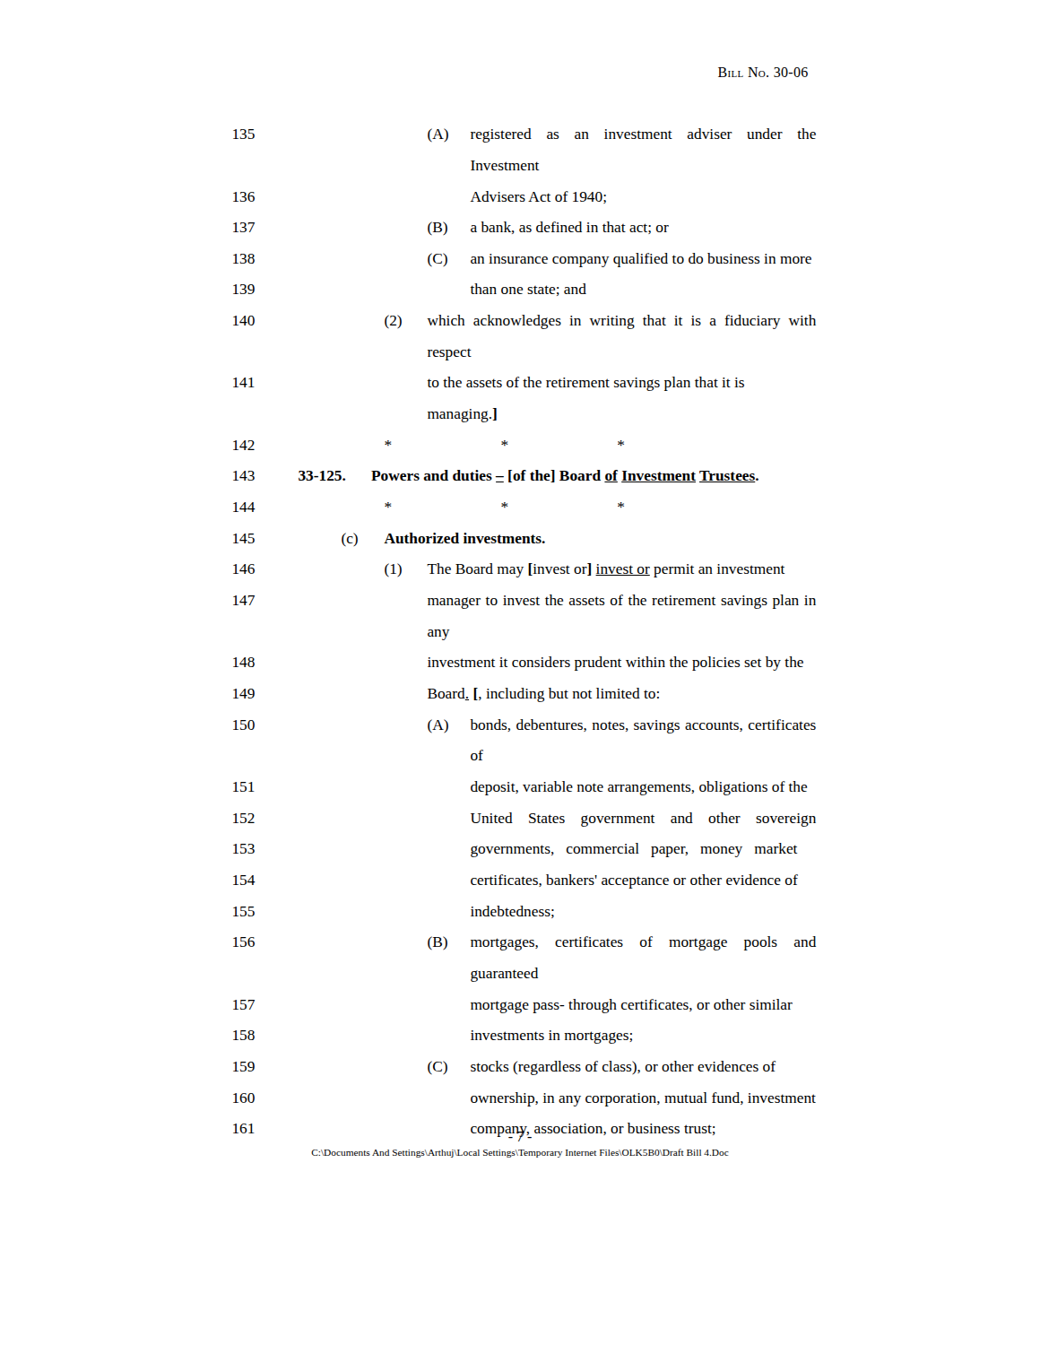Bill No. 30-06
| 135 | (A) registered as an investment adviser under the Investment |
| 136 | Advisers Act of 1940; |
| 137 | (B) a bank, as defined in that act; or |
| 138 | (C) an insurance company qualified to do business in more |
| 139 | than one state; and |
| 140 | (2) which acknowledges in writing that it is a fiduciary with respect |
| 141 | to the assets of the retirement savings plan that it is managing. ] |
| 142 | * * * |
| 143 | 33-125. Powers and duties – [of the] Board of Investment Trustees . |
| 144 | * * * |
| 145 | (c) Authorized investments. |
| 146 | (1) The Board may [ invest or ] invest or permit an investment |
| 147 | manager to invest the assets of the retirement savings plan in any |
| 148 | investment it considers prudent within the policies set by the |
| 149 | Board . [ , including but not limited to: |
| 150 | (A) bonds, debentures, notes, savings accounts, certificates of |
| 151 | deposit, variable note arrangements, obligations of the |
| 152 | United States government and other sovereign |
| 153 | governments, commercial paper, money market |
| 154 | certificates, bankers' acceptance or other evidence of |
| 155 | indebtedness; |
| 156 | (B) mortgages, certificates of mortgage pools and guaranteed |
| 157 | mortgage pass- through certificates, or other similar |
| 158 | investments in mortgages; |
| 159 | (C) stocks (regardless of class), or other evidences of |
| 160 | ownership, in any corporation, mutual fund, investment |
| 161 | company, association, or business trust; |
- 7 -
C:\Documents And Settings\Arthuj\Local Settings\Temporary Internet Files\OLK5B0\Draft Bill 4.Doc